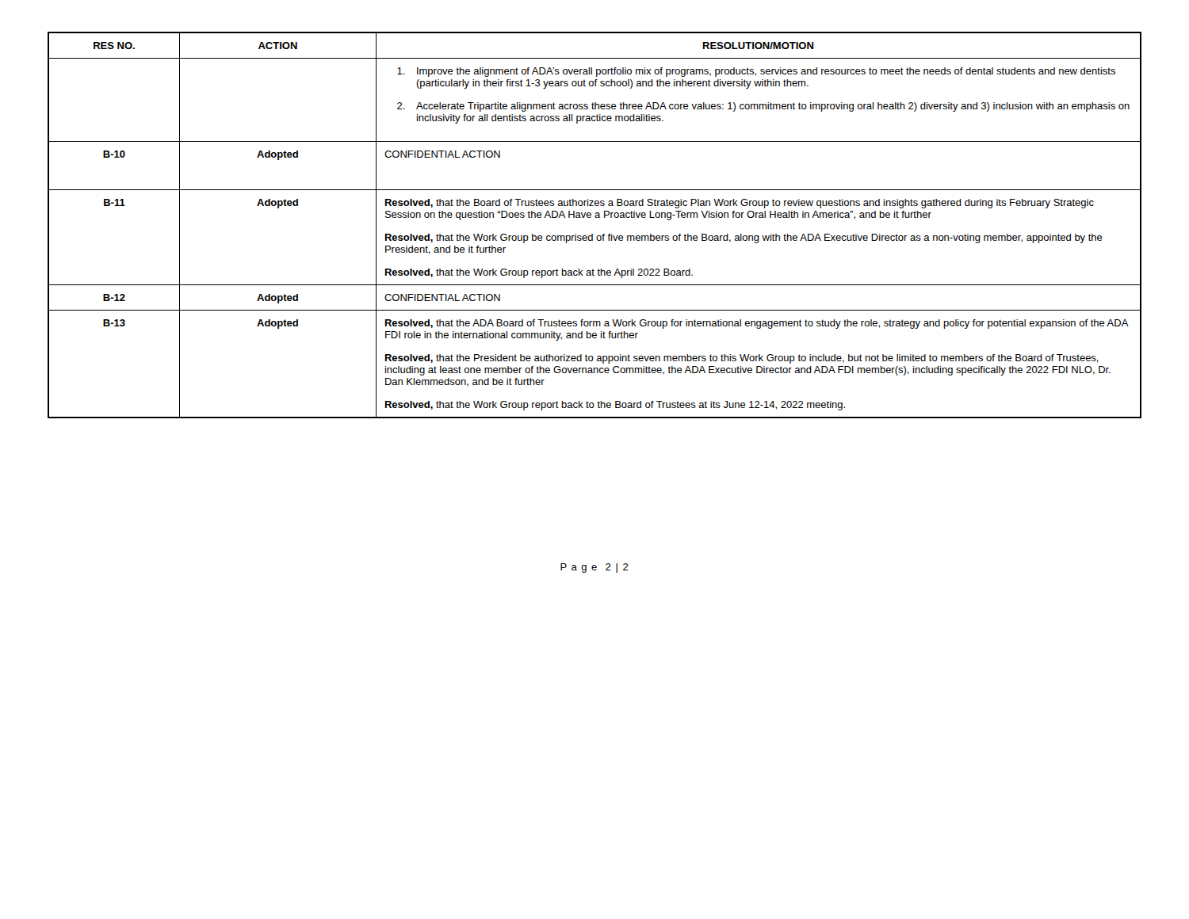| RES NO. | ACTION | RESOLUTION/MOTION |
| --- | --- | --- |
| | | Improve the alignment of ADA’s overall portfolio mix of programs, products, services and resources to meet the needs of dental students and new dentists (particularly in their first 1-3 years out of school) and the inherent diversity within them. Accelerate Tripartite alignment across these three ADA core values: 1) commitment to improving oral health 2) diversity and 3) inclusion with an emphasis on inclusivity for all dentists across all practice modalities. |
| B-10 | Adopted | CONFIDENTIAL ACTION |
| B-11 | Adopted | Resolved, that the Board of Trustees authorizes a Board Strategic Plan Work Group to review questions and insights gathered during its February Strategic Session on the question “Does the ADA Have a Proactive Long-Term Vision for Oral Health in America”, and be it further Resolved, that the Work Group be comprised of five members of the Board, along with the ADA Executive Director as a non-voting member, appointed by the President, and be it further Resolved, that the Work Group report back at the April 2022 Board. |
| B-12 | Adopted | CONFIDENTIAL ACTION |
| B-13 | Adopted | Resolved, that the ADA Board of Trustees form a Work Group for international engagement to study the role, strategy and policy for potential expansion of the ADA FDI role in the international community, and be it further Resolved, that the President be authorized to appoint seven members to this Work Group to include, but not be limited to members of the Board of Trustees, including at least one member of the Governance Committee, the ADA Executive Director and ADA FDI member(s), including specifically the 2022 FDI NLO, Dr. Dan Klemmedson, and be it further Resolved, that the Work Group report back to the Board of Trustees at its June 12-14, 2022 meeting. |
P a g e 2 | 2